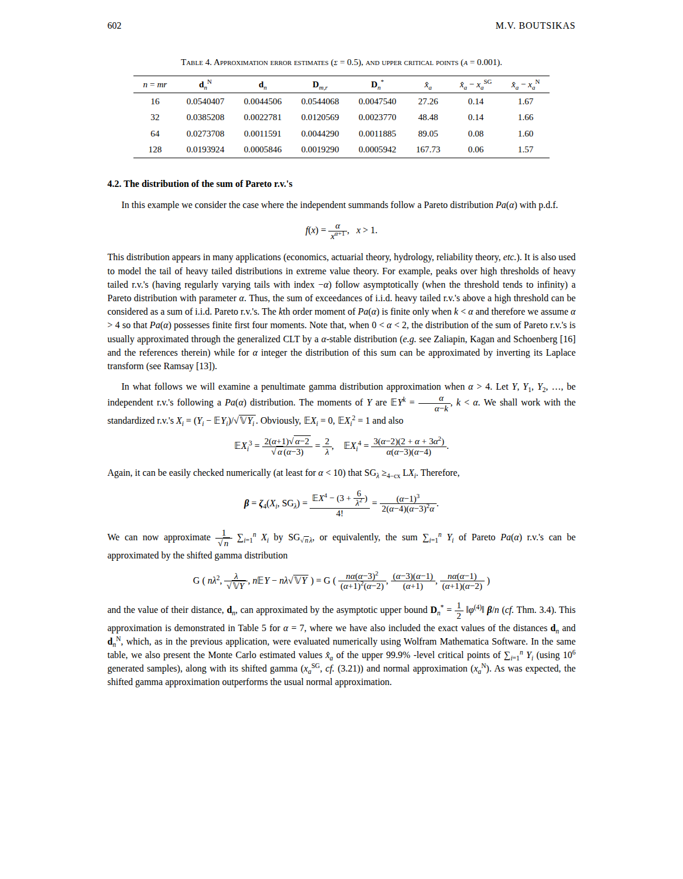602 M.V. BOUTSIKAS
Table 4. Approximation error estimates ( σ = 0.5), and upper critical points ( a = 0.001).
| n = mr | d n N | d n | D m,r | D n * | x̂ a | x̂ a − x a SG | x̂ a − x a N |
| --- | --- | --- | --- | --- | --- | --- | --- |
| 16 | 0.0540407 | 0.0044506 | 0.0544068 | 0.0047540 | 27.26 | 0.14 | 1.67 |
| 32 | 0.0385208 | 0.0022781 | 0.0120569 | 0.0023770 | 48.48 | 0.14 | 1.66 |
| 64 | 0.0273708 | 0.0011591 | 0.0044290 | 0.0011885 | 89.05 | 0.08 | 1.60 |
| 128 | 0.0193924 | 0.0005846 | 0.0019290 | 0.0005942 | 167.73 | 0.06 | 1.57 |
4.2. The distribution of the sum of Pareto r.v.'s
In this example we consider the case where the independent summands follow a Pareto distribution Pa(α) with p.d.f.
f(x) = αxα+1, x > 1.
This distribution appears in many applications (economics, actuarial theory, hydrology, reliability theory, etc.). It is also used to model the tail of heavy tailed distributions in extreme value theory. For example, peaks over high thresholds of heavy tailed r.v.'s (having regularly varying tails with index −α) follow asymptotically (when the threshold tends to infinity) a Pareto distribution with parameter α. Thus, the sum of exceedances of i.i.d. heavy tailed r.v.'s above a high threshold can be considered as a sum of i.i.d. Pareto r.v.'s. The kth order moment of Pa(α) is finite only when k < α and therefore we assume α > 4 so that Pa(α) possesses finite first four moments. Note that, when 0 < α < 2, the distribution of the sum of Pareto r.v.'s is usually approximated through the generalized CLT by a α-stable distribution (e.g. see Zaliapin, Kagan and Schoenberg [16] and the references therein) while for α integer the distribution of this sum can be approximated by inverting its Laplace transform (see Ramsay [13]).
In what follows we will examine a penultimate gamma distribution approximation when α > 4. Let Y, Y1, Y2, …, be independent r.v.'s following a Pa(α) distribution. The moments of Y are 𝔼Yk = αα−k, k < α. We shall work with the standardized r.v.'s Xi = (Yi − 𝔼Yi)/√𝕍Yi. Obviously, 𝔼Xi = 0, 𝔼Xi2 = 1 and also
𝔼Xi3 = 2(α+1)√α−2√α(α−3) = 2 λ, 𝔼Xi4 = 3(α−2)(2 + α + 3α2) α(α−3)(α−4).
Again, it can be easily checked numerically (at least for α < 10) that SGλ ≥4−cx LXi. Therefore,
β = ζ4(Xi, SGλ) = 𝔼X4 − (3 + 6 λ2) 4! = (α−1)32(α−4)(α−3)2α.
We can now approximate 1√n ∑i=1n Xi by SG√n λ, or equivalently, the sum ∑i=1n Yi of Pareto Pa(α) r.v.'s can be approximated by the shifted gamma distribution
G ( nλ2, λ√𝕍Y, n𝔼Y − nλ√𝕍Y ) = G ( nα(α−3)2(α+1)2(α−2), (α−3)(α−1)(α+1), nα(α−1)(α+1)(α−2) )
and the value of their distance, dn, can approximated by the asymptotic upper bound Dn* = 12 ‖φ(4)‖ β/n (cf. Thm. 3.4). This approximation is demonstrated in Table 5 for α = 7, where we have also included the exact values of the distances dn and dnN, which, as in the previous application, were evaluated numerically using Wolfram Mathematica Software. In the same table, we also present the Monte Carlo estimated values x̂a of the upper 99.9% -level critical points of ∑i=1n Yi (using 106 generated samples), along with its shifted gamma (xaSG, cf. (3.21)) and normal approximation (xaN). As was expected, the shifted gamma approximation outperforms the usual normal approximation.